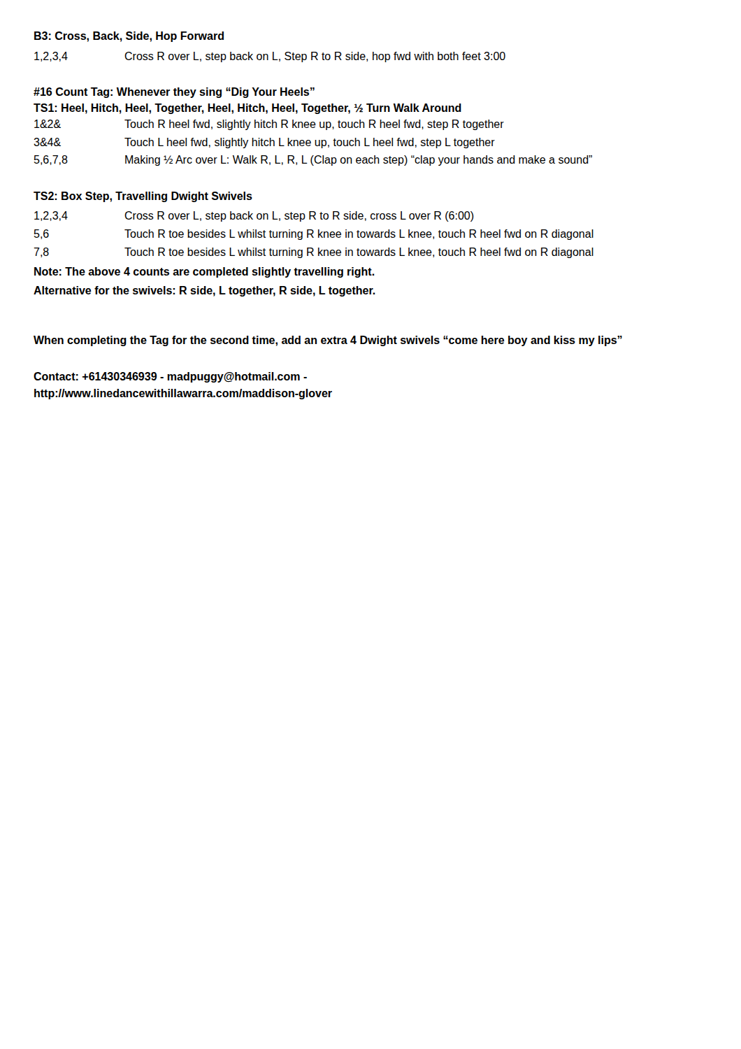B3: Cross, Back, Side, Hop Forward
| 1,2,3,4 | Cross R over L, step back on L, Step R to R side, hop fwd with both feet 3:00 |
#16 Count Tag: Whenever they sing “Dig Your Heels”
TS1: Heel, Hitch, Heel, Together, Heel, Hitch, Heel, Together, ½ Turn Walk Around
| 1&2& | Touch R heel fwd, slightly hitch R knee up, touch R heel fwd, step R together |
| 3&4& | Touch L heel fwd, slightly hitch L knee up, touch L heel fwd, step L together |
| 5,6,7,8 | Making ½ Arc over L: Walk R, L, R, L (Clap on each step) “clap your hands and make a sound” |
TS2: Box Step, Travelling Dwight Swivels
| 1,2,3,4 | Cross R over L, step back on L, step R to R side, cross L over R (6:00) |
| 5,6 | Touch R toe besides L whilst turning R knee in towards L knee, touch R heel fwd on R diagonal |
| 7,8 | Touch R toe besides L whilst turning R knee in towards L knee, touch R heel fwd on R diagonal |
Note: The above 4 counts are completed slightly travelling right.
Alternative for the swivels: R side, L together, R side, L together.
When completing the Tag for the second time, add an extra 4 Dwight swivels “come here boy and kiss my lips”
Contact: +61430346939 - madpuggy@hotmail.com -
http://www.linedancewithillawarra.com/maddison-glover